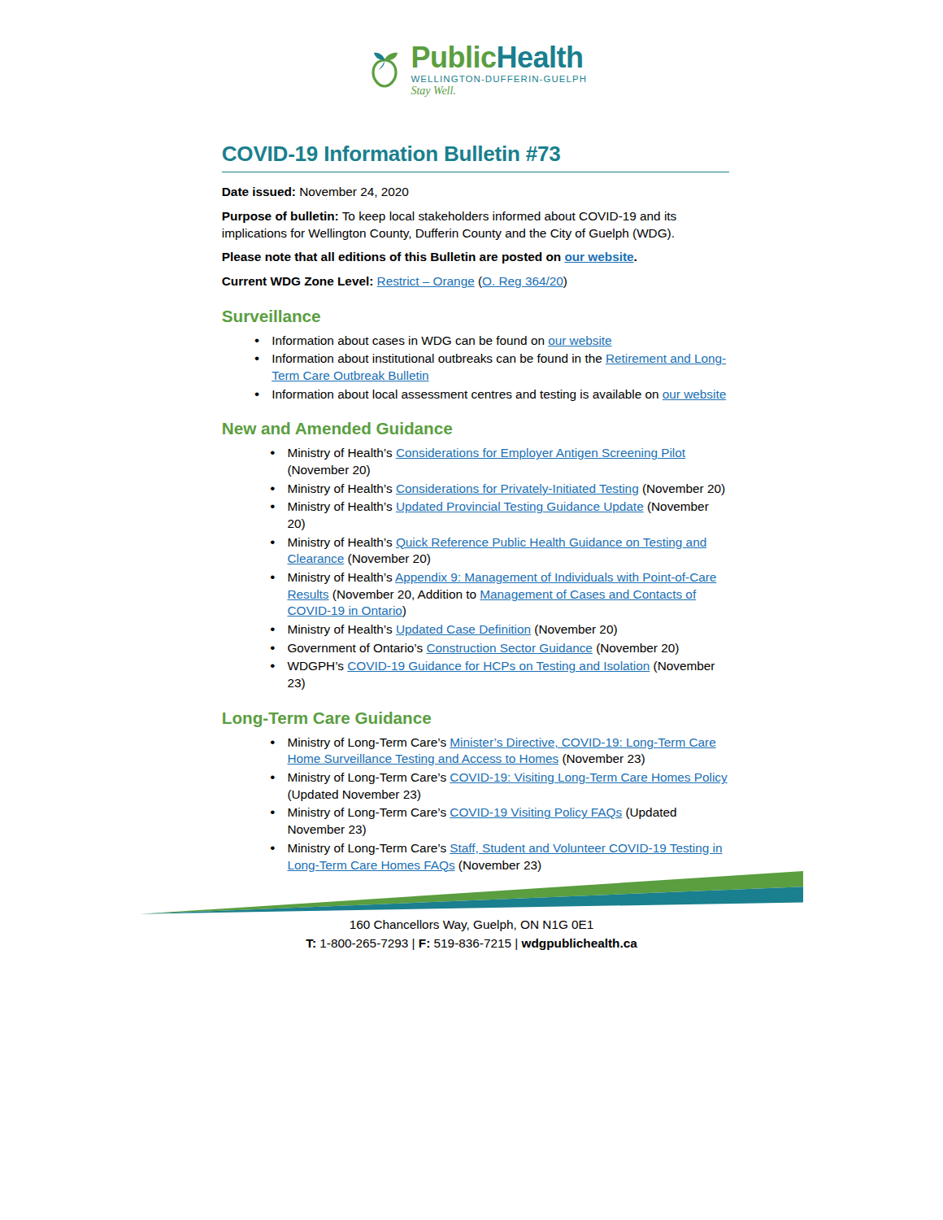Public Health
WELLINGTON-DUFFERIN-GUELPH
Stay Well.
COVID-19 Information Bulletin #73
Date issued: November 24, 2020
Purpose of bulletin: To keep local stakeholders informed about COVID-19 and its implications for Wellington County, Dufferin County and the City of Guelph (WDG).
Please note that all editions of this Bulletin are posted on our website.
Current WDG Zone Level: Restrict – Orange (O. Reg 364/20)
Surveillance
Information about cases in WDG can be found on our website
Information about institutional outbreaks can be found in the Retirement and Long-Term Care Outbreak Bulletin
Information about local assessment centres and testing is available on our website
New and Amended Guidance
Ministry of Health’s Considerations for Employer Antigen Screening Pilot (November 20)
Ministry of Health’s Considerations for Privately-Initiated Testing (November 20)
Ministry of Health’s Updated Provincial Testing Guidance Update (November 20)
Ministry of Health’s Quick Reference Public Health Guidance on Testing and Clearance (November 20)
Ministry of Health’s Appendix 9: Management of Individuals with Point-of-Care Results (November 20, Addition to Management of Cases and Contacts of COVID-19 in Ontario)
Ministry of Health’s Updated Case Definition (November 20)
Government of Ontario’s Construction Sector Guidance (November 20)
WDGPH’s COVID-19 Guidance for HCPs on Testing and Isolation (November 23)
Long-Term Care Guidance
Ministry of Long-Term Care’s Minister’s Directive, COVID-19: Long-Term Care Home Surveillance Testing and Access to Homes (November 23)
Ministry of Long-Term Care’s COVID-19: Visiting Long-Term Care Homes Policy (Updated November 23)
Ministry of Long-Term Care’s COVID-19 Visiting Policy FAQs (Updated November 23)
Ministry of Long-Term Care’s Staff, Student and Volunteer COVID-19 Testing in Long-Term Care Homes FAQs (November 23)
160 Chancellors Way, Guelph, ON N1G 0E1
T: 1-800-265-7293 | F: 519-836-7215 | wdgpublichealth.ca